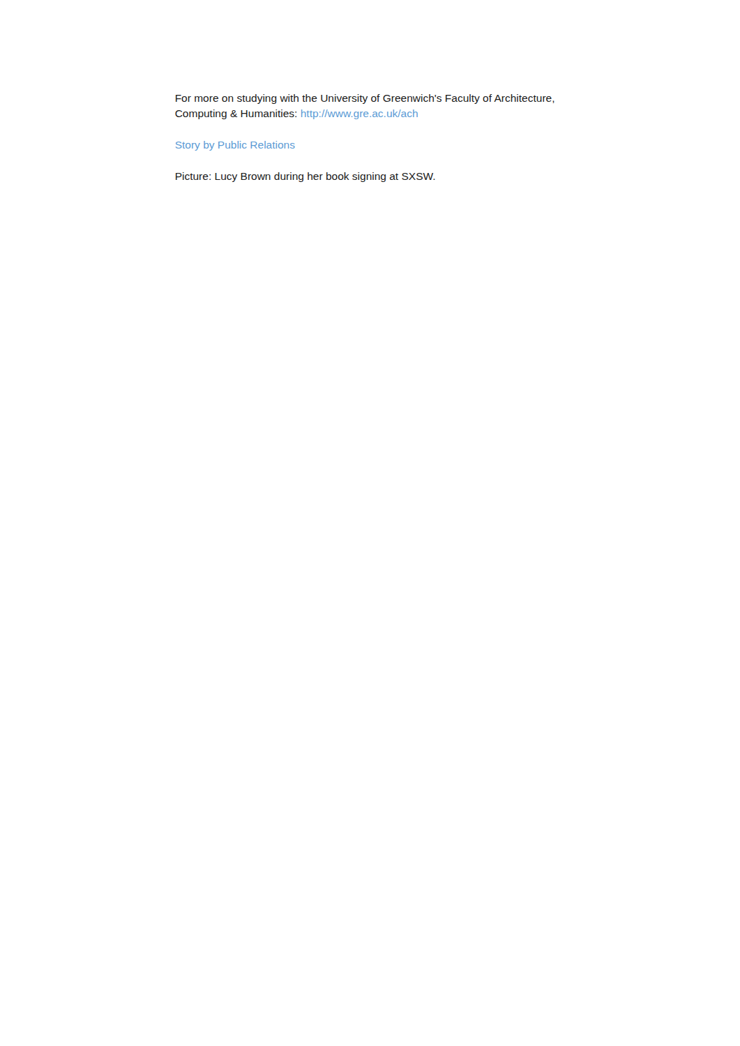For more on studying with the University of Greenwich's Faculty of Architecture, Computing & Humanities: http://www.gre.ac.uk/ach
Story by Public Relations
Picture: Lucy Brown during her book signing at SXSW.